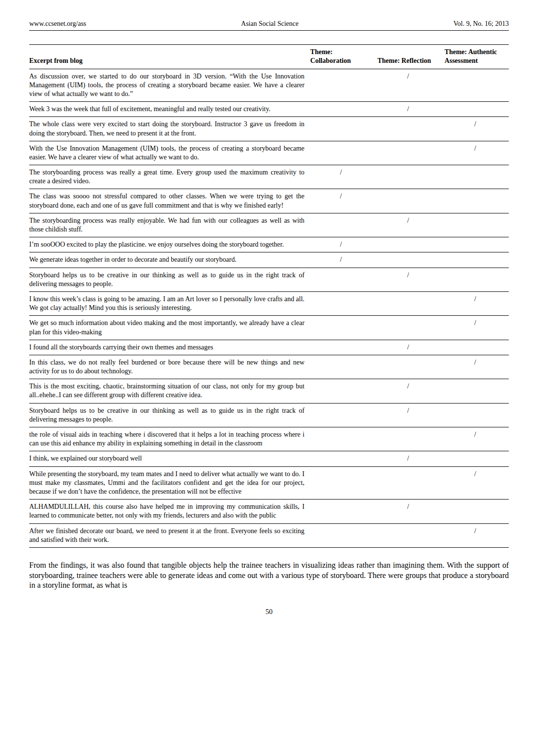www.ccsenet.org/ass
Asian Social Science
Vol. 9, No. 16; 2013
| Excerpt from blog | Theme: Collaboration | Theme: Reflection | Theme: Authentic Assessment |
| --- | --- | --- | --- |
| As discussion over, we started to do our storyboard in 3D version. “With the Use Innovation Management (UIM) tools, the process of creating a storyboard became easier. We have a clearer view of what actually we want to do.” | | / | |
| Week 3 was the week that full of excitement, meaningful and really tested our creativity. | | / | |
| The whole class were very excited to start doing the storyboard. Instructor 3 gave us freedom in doing the storyboard. Then, we need to present it at the front. | | | / |
| With the Use Innovation Management (UIM) tools, the process of creating a storyboard became easier. We have a clearer view of what actually we want to do. | | | / |
| The storyboarding process was really a great time. Every group used the maximum creativity to create a desired video. | / | | |
| The class was soooo not stressful compared to other classes. When we were trying to get the storyboard done, each and one of us gave full commitment and that is why we finished early! | / | | |
| The storyboarding process was really enjoyable. We had fun with our colleagues as well as with those childish stuff. | | / | |
| I’m sooOOO excited to play the plasticine. we enjoy ourselves doing the storyboard together. | / | | |
| We generate ideas together in order to decorate and beautify our storyboard. | / | | |
| Storyboard helps us to be creative in our thinking as well as to guide us in the right track of delivering messages to people. | | / | |
| I know this week’s class is going to be amazing. I am an Art lover so I personally love crafts and all. We got clay actually! Mind you this is seriously interesting. | | | / |
| We get so much information about video making and the most importantly, we already have a clear plan for this video-making | | | / |
| I found all the storyboards carrying their own themes and messages | | / | |
| In this class, we do not really feel burdened or bore because there will be new things and new activity for us to do about technology. | | | / |
| This is the most exciting, chaotic, brainstorming situation of our class, not only for my group but all..ehehe..I can see different group with different creative idea. | | / | |
| Storyboard helps us to be creative in our thinking as well as to guide us in the right track of delivering messages to people. | | / | |
| the role of visual aids in teaching where i discovered that it helps a lot in teaching process where i can use this aid enhance my ability in explaining something in detail in the classroom | | | / |
| I think, we explained our storyboard well | | / | |
| While presenting the storyboard, my team mates and I need to deliver what actually we want to do. I must make my classmates, Ummi and the facilitators confident and get the idea for our project, because if we don’t have the confidence, the presentation will not be effective | | | / |
| ALHAMDULILLAH, this course also have helped me in improving my communication skills, I learned to communicate better, not only with my friends, lecturers and also with the public | | / | |
| After we finished decorate our board, we need to present it at the front. Everyone feels so exciting and satisfied with their work. | | | / |
From the findings, it was also found that tangible objects help the trainee teachers in visualizing ideas rather than imagining them. With the support of storyboarding, trainee teachers were able to generate ideas and come out with a various type of storyboard. There were groups that produce a storyboard in a storyline format, as what is
50